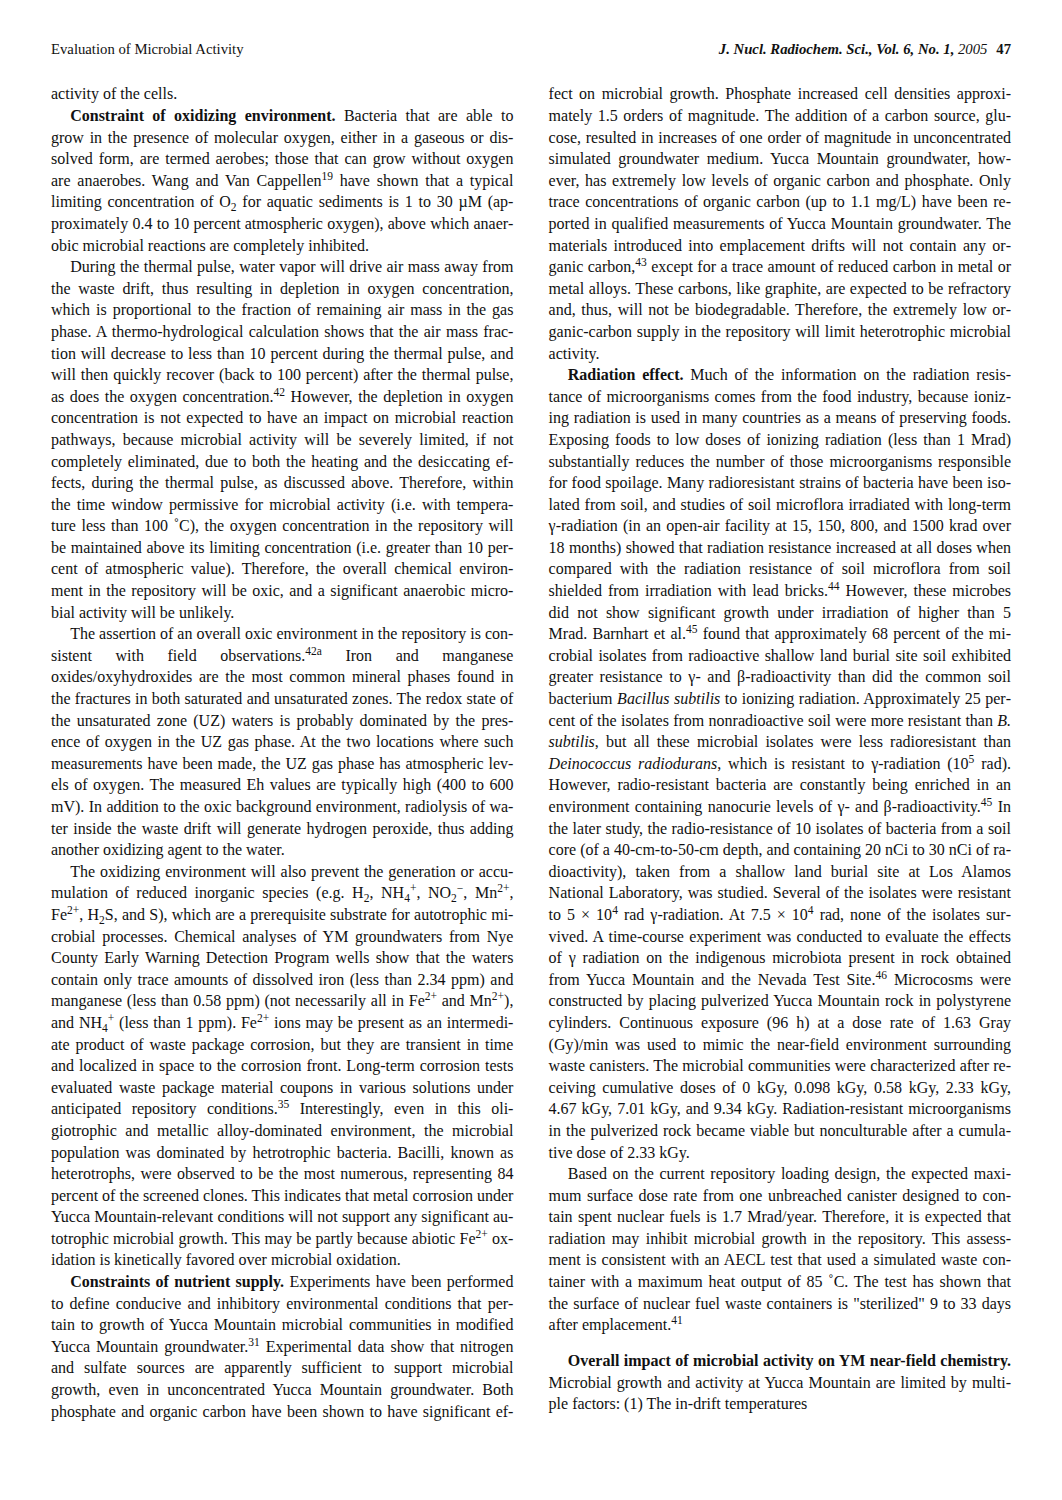Evaluation of Microbial Activity
J. Nucl. Radiochem. Sci., Vol. 6, No. 1, 200547
activity of the cells.
Constraint of oxidizing environment. Bacteria that are able to grow in the presence of molecular oxygen, either in a gaseous or dissolved form, are termed aerobes; those that can grow without oxygen are anaerobes. Wang and Van Cappellen19 have shown that a typical limiting concentration of O2 for aquatic sediments is 1 to 30 µM (approximately 0.4 to 10 percent atmospheric oxygen), above which anaerobic microbial reactions are completely inhibited.
During the thermal pulse, water vapor will drive air mass away from the waste drift, thus resulting in depletion in oxygen concentration, which is proportional to the fraction of remaining air mass in the gas phase. A thermo-hydrological calculation shows that the air mass fraction will decrease to less than 10 percent during the thermal pulse, and will then quickly recover (back to 100 percent) after the thermal pulse, as does the oxygen concentration.42 However, the depletion in oxygen concentration is not expected to have an impact on microbial reaction pathways, because microbial activity will be severely limited, if not completely eliminated, due to both the heating and the desiccating effects, during the thermal pulse, as discussed above. Therefore, within the time window permissive for microbial activity (i.e. with temperature less than 100 ˚C), the oxygen concentration in the repository will be maintained above its limiting concentration (i.e. greater than 10 percent of atmospheric value). Therefore, the overall chemical environment in the repository will be oxic, and a significant anaerobic microbial activity will be unlikely.
The assertion of an overall oxic environment in the repository is consistent with field observations.42a Iron and manganese oxides/oxyhydroxides are the most common mineral phases found in the fractures in both saturated and unsaturated zones. The redox state of the unsaturated zone (UZ) waters is probably dominated by the presence of oxygen in the UZ gas phase. At the two locations where such measurements have been made, the UZ gas phase has atmospheric levels of oxygen. The measured Eh values are typically high (400 to 600 mV). In addition to the oxic background environment, radiolysis of water inside the waste drift will generate hydrogen peroxide, thus adding another oxidizing agent to the water.
The oxidizing environment will also prevent the generation or accumulation of reduced inorganic species (e.g. H2, NH4+, NO2−, Mn2+, Fe2+, H2S, and S), which are a prerequisite substrate for autotrophic microbial processes. Chemical analyses of YM groundwaters from Nye County Early Warning Detection Program wells show that the waters contain only trace amounts of dissolved iron (less than 2.34 ppm) and manganese (less than 0.58 ppm) (not necessarily all in Fe2+ and Mn2+), and NH4+ (less than 1 ppm). Fe2+ ions may be present as an intermediate product of waste package corrosion, but they are transient in time and localized in space to the corrosion front. Long-term corrosion tests evaluated waste package material coupons in various solutions under anticipated repository conditions.35 Interestingly, even in this oligiotrophic and metallic alloy-dominated environment, the microbial population was dominated by hetrotrophic bacteria. Bacilli, known as heterotrophs, were observed to be the most numerous, representing 84 percent of the screened clones. This indicates that metal corrosion under Yucca Mountain-relevant conditions will not support any significant autotrophic microbial growth. This may be partly because abiotic Fe2+ oxidation is kinetically favored over microbial oxidation.
Constraints of nutrient supply. Experiments have been performed to define conducive and inhibitory environmental conditions that pertain to growth of Yucca Mountain microbial communities in modified Yucca Mountain groundwater.31 Experimental data show that nitrogen and sulfate sources are apparently sufficient to support microbial growth, even in unconcentrated Yucca Mountain groundwater. Both phosphate and organic carbon have been shown to have significant effect on microbial growth. Phosphate increased cell densities approximately 1.5 orders of magnitude. The addition of a carbon source, glucose, resulted in increases of one order of magnitude in unconcentrated simulated groundwater medium. Yucca Mountain groundwater, however, has extremely low levels of organic carbon and phosphate. Only trace concentrations of organic carbon (up to 1.1 mg/L) have been reported in qualified measurements of Yucca Mountain groundwater. The materials introduced into emplacement drifts will not contain any organic carbon,43 except for a trace amount of reduced carbon in metal or metal alloys. These carbons, like graphite, are expected to be refractory and, thus, will not be biodegradable. Therefore, the extremely low organic-carbon supply in the repository will limit heterotrophic microbial activity.
Radiation effect. Much of the information on the radiation resistance of microorganisms comes from the food industry, because ionizing radiation is used in many countries as a means of preserving foods. Exposing foods to low doses of ionizing radiation (less than 1 Mrad) substantially reduces the number of those microorganisms responsible for food spoilage. Many radioresistant strains of bacteria have been isolated from soil, and studies of soil microflora irradiated with long-term γ-radiation (in an open-air facility at 15, 150, 800, and 1500 krad over 18 months) showed that radiation resistance increased at all doses when compared with the radiation resistance of soil microflora from soil shielded from irradiation with lead bricks.44 However, these microbes did not show significant growth under irradiation of higher than 5 Mrad. Barnhart et al.45 found that approximately 68 percent of the microbial isolates from radioactive shallow land burial site soil exhibited greater resistance to γ- and β-radioactivity than did the common soil bacterium Bacillus subtilis to ionizing radiation. Approximately 25 percent of the isolates from nonradioactive soil were more resistant than B. subtilis, but all these microbial isolates were less radioresistant than Deinococcus radiodurans, which is resistant to γ-radiation (105 rad). However, radio-resistant bacteria are constantly being enriched in an environment containing nanocurie levels of γ- and β-radioactivity.45 In the later study, the radio-resistance of 10 isolates of bacteria from a soil core (of a 40-cm-to-50-cm depth, and containing 20 nCi to 30 nCi of radioactivity), taken from a shallow land burial site at Los Alamos National Laboratory, was studied. Several of the isolates were resistant to 5 × 104 rad γ-radiation. At 7.5 × 104 rad, none of the isolates survived. A time-course experiment was conducted to evaluate the effects of γ radiation on the indigenous microbiota present in rock obtained from Yucca Mountain and the Nevada Test Site.46 Microcosms were constructed by placing pulverized Yucca Mountain rock in polystyrene cylinders. Continuous exposure (96 h) at a dose rate of 1.63 Gray (Gy)/min was used to mimic the near-field environment surrounding waste canisters. The microbial communities were characterized after receiving cumulative doses of 0 kGy, 0.098 kGy, 0.58 kGy, 2.33 kGy, 4.67 kGy, 7.01 kGy, and 9.34 kGy. Radiation-resistant microorganisms in the pulverized rock became viable but nonculturable after a cumulative dose of 2.33 kGy.
Based on the current repository loading design, the expected maximum surface dose rate from one unbreached canister designed to contain spent nuclear fuels is 1.7 Mrad/year. Therefore, it is expected that radiation may inhibit microbial growth in the repository. This assessment is consistent with an AECL test that used a simulated waste container with a maximum heat output of 85 ˚C. The test has shown that the surface of nuclear fuel waste containers is "sterilized" 9 to 33 days after emplacement.41
Overall impact of microbial activity on YM near-field chemistry. Microbial growth and activity at Yucca Mountain are limited by multiple factors: (1) The in-drift temperatures